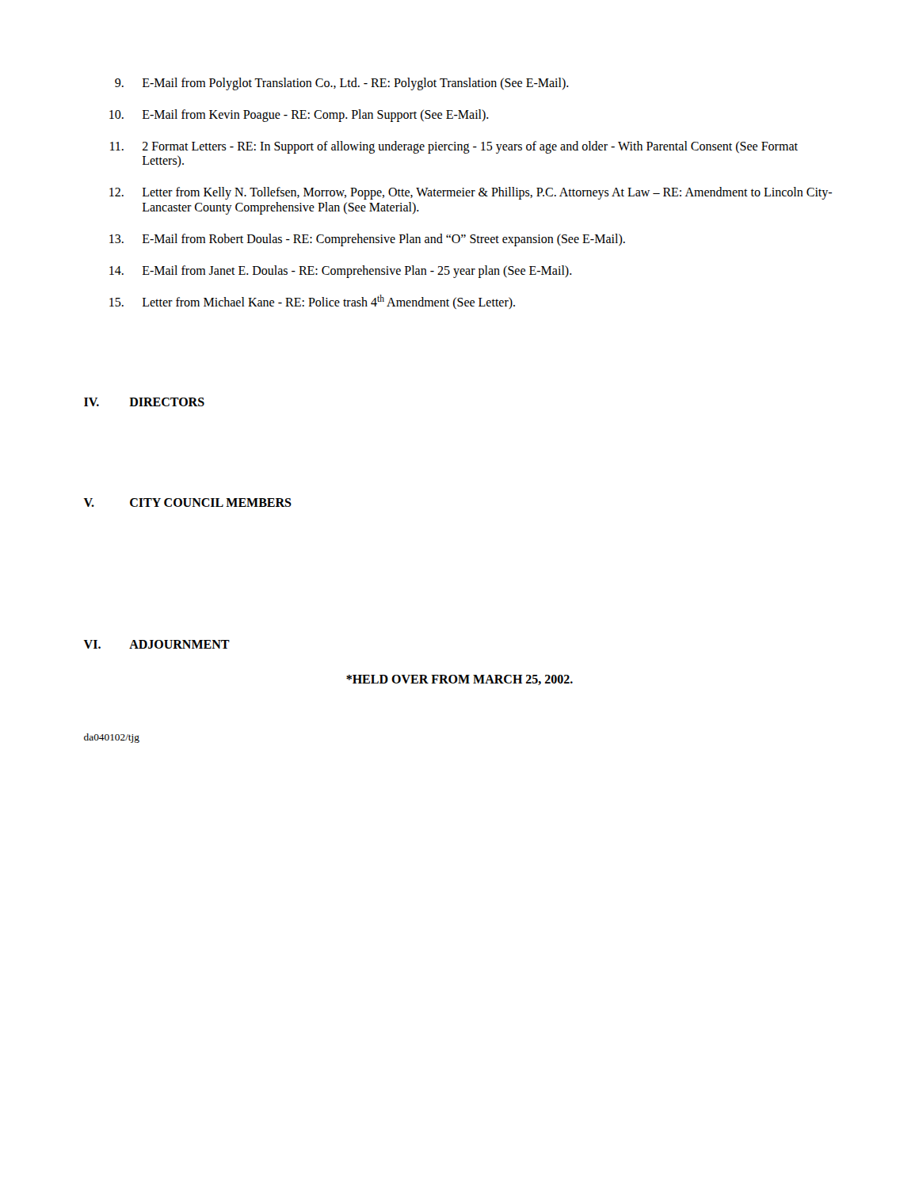9. E-Mail from Polyglot Translation Co., Ltd. - RE: Polyglot Translation (See E-Mail).
10. E-Mail from Kevin Poague - RE: Comp. Plan Support (See E-Mail).
11. 2 Format Letters - RE: In Support of allowing underage piercing - 15 years of age and older - With Parental Consent (See Format Letters).
12. Letter from Kelly N. Tollefsen, Morrow, Poppe, Otte, Watermeier & Phillips, P.C. Attorneys At Law – RE: Amendment to Lincoln City-Lancaster County Comprehensive Plan (See Material).
13. E-Mail from Robert Doulas - RE: Comprehensive Plan and “O” Street expansion (See E-Mail).
14. E-Mail from Janet E. Doulas - RE: Comprehensive Plan - 25 year plan (See E-Mail).
15. Letter from Michael Kane - RE: Police trash 4th Amendment (See Letter).
IV. DIRECTORS
V. CITY COUNCIL MEMBERS
VI. ADJOURNMENT
*HELD OVER FROM MARCH 25, 2002.
da040102/tjg